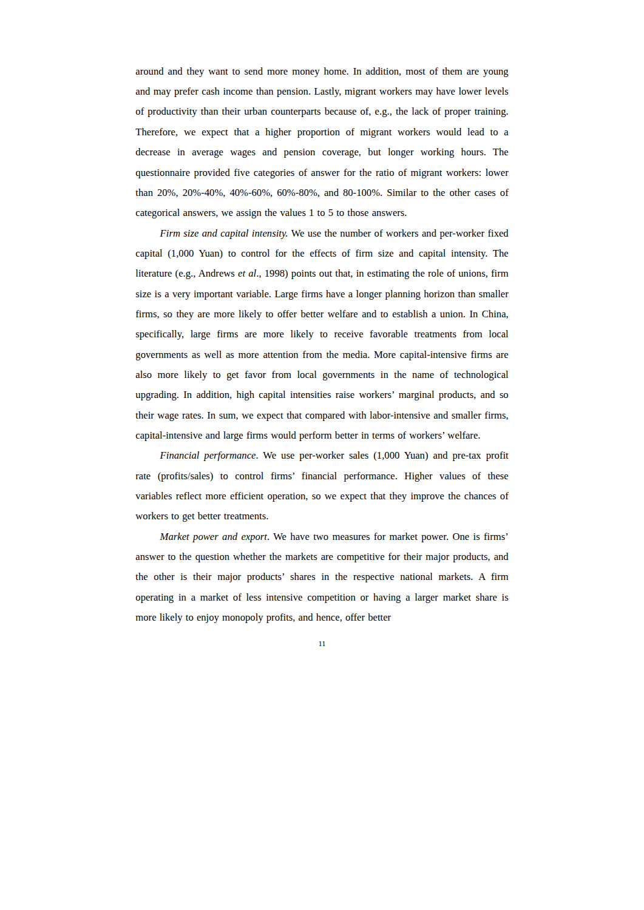around and they want to send more money home. In addition, most of them are young and may prefer cash income than pension. Lastly, migrant workers may have lower levels of productivity than their urban counterparts because of, e.g., the lack of proper training. Therefore, we expect that a higher proportion of migrant workers would lead to a decrease in average wages and pension coverage, but longer working hours. The questionnaire provided five categories of answer for the ratio of migrant workers: lower than 20%, 20%-40%, 40%-60%, 60%-80%, and 80-100%. Similar to the other cases of categorical answers, we assign the values 1 to 5 to those answers.
Firm size and capital intensity. We use the number of workers and per-worker fixed capital (1,000 Yuan) to control for the effects of firm size and capital intensity. The literature (e.g., Andrews et al., 1998) points out that, in estimating the role of unions, firm size is a very important variable. Large firms have a longer planning horizon than smaller firms, so they are more likely to offer better welfare and to establish a union. In China, specifically, large firms are more likely to receive favorable treatments from local governments as well as more attention from the media. More capital-intensive firms are also more likely to get favor from local governments in the name of technological upgrading. In addition, high capital intensities raise workers’ marginal products, and so their wage rates. In sum, we expect that compared with labor-intensive and smaller firms, capital-intensive and large firms would perform better in terms of workers’ welfare.
Financial performance. We use per-worker sales (1,000 Yuan) and pre-tax profit rate (profits/sales) to control firms’ financial performance. Higher values of these variables reflect more efficient operation, so we expect that they improve the chances of workers to get better treatments.
Market power and export. We have two measures for market power. One is firms’ answer to the question whether the markets are competitive for their major products, and the other is their major products’ shares in the respective national markets. A firm operating in a market of less intensive competition or having a larger market share is more likely to enjoy monopoly profits, and hence, offer better
11